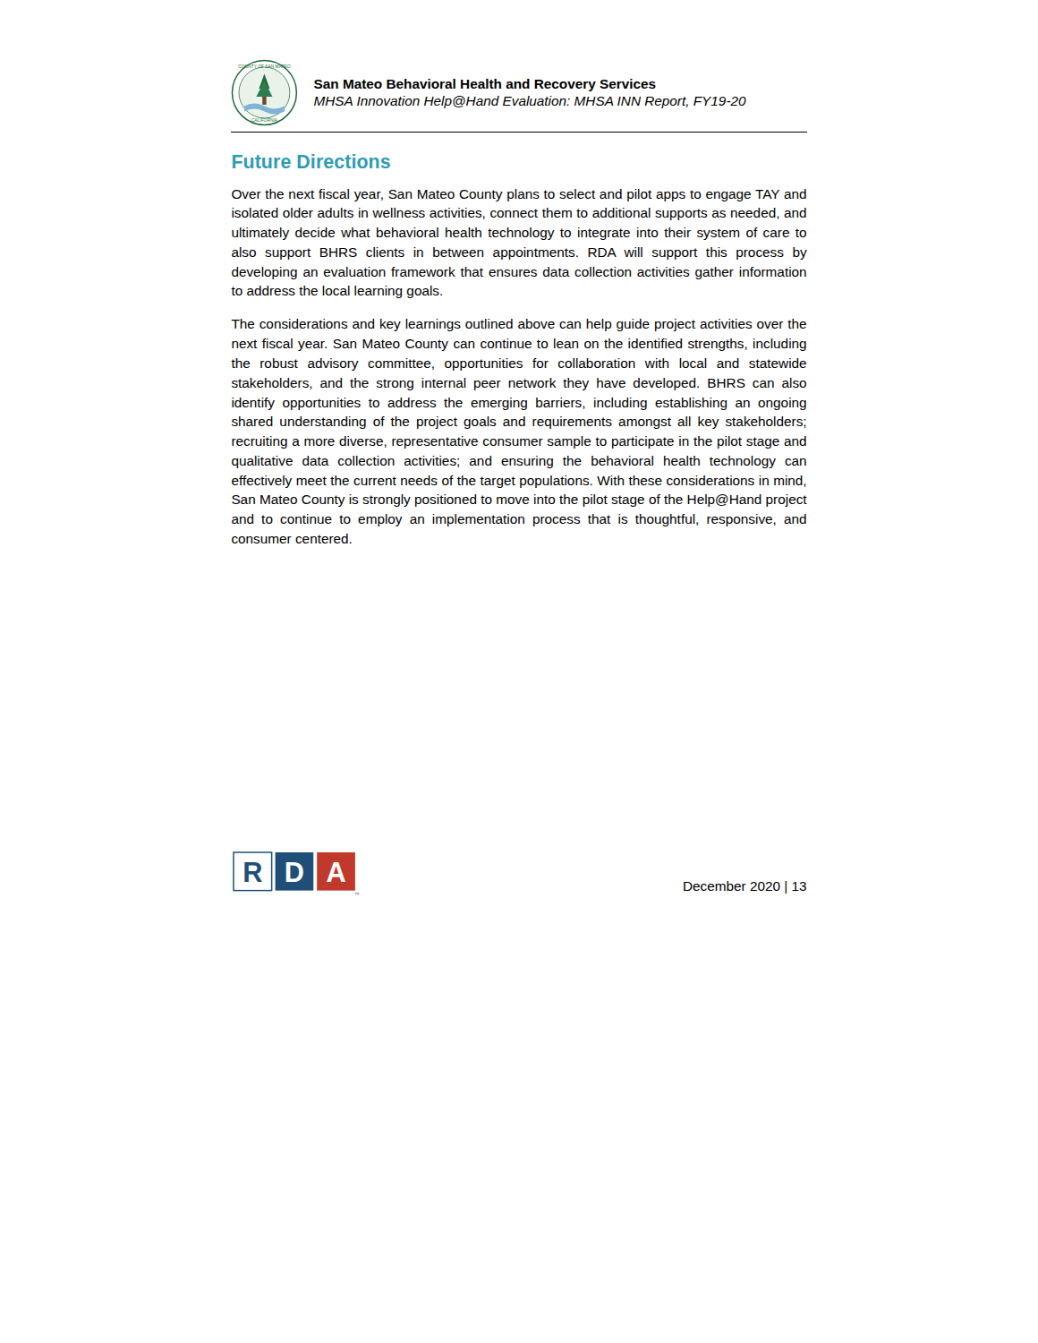COUNTY OF SAN MATEO CALIFORNIA
San Mateo Behavioral Health and Recovery Services
MHSA Innovation Help@Hand Evaluation: MHSA INN Report, FY19-20
Future Directions
Over the next fiscal year, San Mateo County plans to select and pilot apps to engage TAY and isolated older adults in wellness activities, connect them to additional supports as needed, and ultimately decide what behavioral health technology to integrate into their system of care to also support BHRS clients in between appointments. RDA will support this process by developing an evaluation framework that ensures data collection activities gather information to address the local learning goals.
The considerations and key learnings outlined above can help guide project activities over the next fiscal year. San Mateo County can continue to lean on the identified strengths, including the robust advisory committee, opportunities for collaboration with local and statewide stakeholders, and the strong internal peer network they have developed. BHRS can also identify opportunities to address the emerging barriers, including establishing an ongoing shared understanding of the project goals and requirements amongst all key stakeholders; recruiting a more diverse, representative consumer sample to participate in the pilot stage and qualitative data collection activities; and ensuring the behavioral health technology can effectively meet the current needs of the target populations. With these considerations in mind, San Mateo County is strongly positioned to move into the pilot stage of the Help@Hand project and to continue to employ an implementation process that is thoughtful, responsive, and consumer centered.
R D A ™
December 2020 | 13